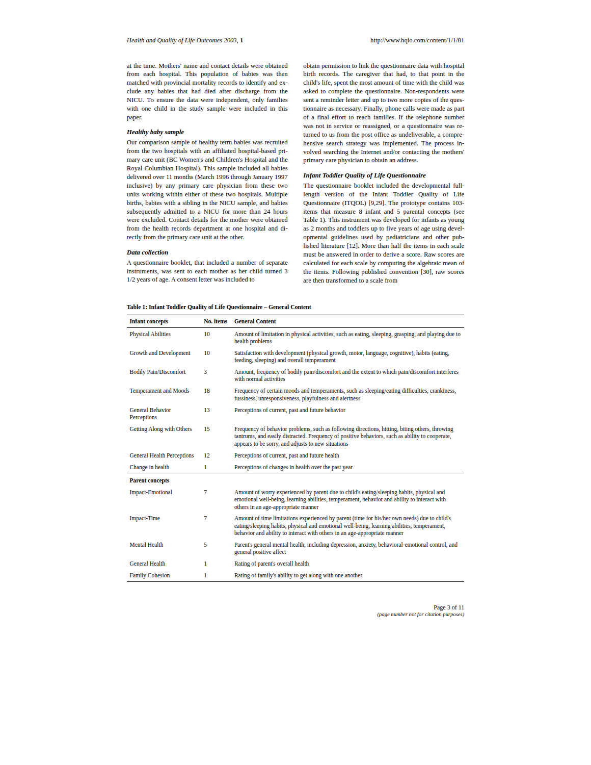Health and Quality of Life Outcomes 2003, 1
http://www.hqlo.com/content/1/1/81
at the time. Mothers' name and contact details were obtained from each hospital. This population of babies was then matched with provincial mortality records to identify and exclude any babies that had died after discharge from the NICU. To ensure the data were independent, only families with one child in the study sample were included in this paper.
Healthy baby sample
Our comparison sample of healthy term babies was recruited from the two hospitals with an affiliated hospital-based primary care unit (BC Women's and Children's Hospital and the Royal Columbian Hospital). This sample included all babies delivered over 11 months (March 1996 through January 1997 inclusive) by any primary care physician from these two units working within either of these two hospitals. Multiple births, babies with a sibling in the NICU sample, and babies subsequently admitted to a NICU for more than 24 hours were excluded. Contact details for the mother were obtained from the health records department at one hospital and directly from the primary care unit at the other.
Data collection
A questionnaire booklet, that included a number of separate instruments, was sent to each mother as her child turned 3 1/2 years of age. A consent letter was included to
obtain permission to link the questionnaire data with hospital birth records. The caregiver that had, to that point in the child's life, spent the most amount of time with the child was asked to complete the questionnaire. Non-respondents were sent a reminder letter and up to two more copies of the questionnaire as necessary. Finally, phone calls were made as part of a final effort to reach families. If the telephone number was not in service or reassigned, or a questionnaire was returned to us from the post office as undeliverable, a comprehensive search strategy was implemented. The process involved searching the Internet and/or contacting the mothers' primary care physician to obtain an address.
Infant Toddler Quality of Life Questionnaire
The questionnaire booklet included the developmental full-length version of the Infant Toddler Quality of Life Questionnaire (ITQOL) [9,29]. The prototype contains 103-items that measure 8 infant and 5 parental concepts (see Table 1). This instrument was developed for infants as young as 2 months and toddlers up to five years of age using developmental guidelines used by pediatricians and other published literature [12]. More than half the items in each scale must be answered in order to derive a score. Raw scores are calculated for each scale by computing the algebraic mean of the items. Following published convention [30], raw scores are then transformed to a scale from
Table 1: Infant Toddler Quality of Life Questionnaire – General Content
| Infant concepts | No. items | General Content |
| --- | --- | --- |
| Physical Abilities | 10 | Amount of limitation in physical activities, such as eating, sleeping, grasping, and playing due to health problems |
| Growth and Development | 10 | Satisfaction with development (physical growth, motor, language, cognitive), habits (eating, feeding, sleeping) and overall temperament |
| Bodily Pain/Discomfort | 3 | Amount, frequency of bodily pain/discomfort and the extent to which pain/discomfort interferes with normal activities |
| Temperament and Moods | 18 | Frequency of certain moods and temperaments, such as sleeping/eating difficulties, crankiness, fussiness, unresponsiveness, playfulness and alertness |
| General Behavior Perceptions | 13 | Perceptions of current, past and future behavior |
| Getting Along with Others | 15 | Frequency of behavior problems, such as following directions, hitting, biting others, throwing tantrums, and easily distracted. Frequency of positive behaviors, such as ability to cooperate, appears to be sorry, and adjusts to new situations |
| General Health Perceptions | 12 | Perceptions of current, past and future health |
| Change in health | 1 | Perceptions of changes in health over the past year |
| Parent concepts | | |
| Impact-Emotional | 7 | Amount of worry experienced by parent due to child's eating/sleeping habits, physical and emotional well-being, learning abilities, temperament, behavior and ability to interact with others in an age-appropriate manner |
| Impact-Time | 7 | Amount of time limitations experienced by parent (time for his/her own needs) due to child's eating/sleeping habits, physical and emotional well-being, learning abilities, temperament, behavior and ability to interact with others in an age-appropriate manner |
| Mental Health | 5 | Parent's general mental health, including depression, anxiety, behavioral-emotional control, and general positive affect |
| General Health | 1 | Rating of parent's overall health |
| Family Cohesion | 1 | Rating of family's ability to get along with one another |
Page 3 of 11
(page number not for citation purposes)